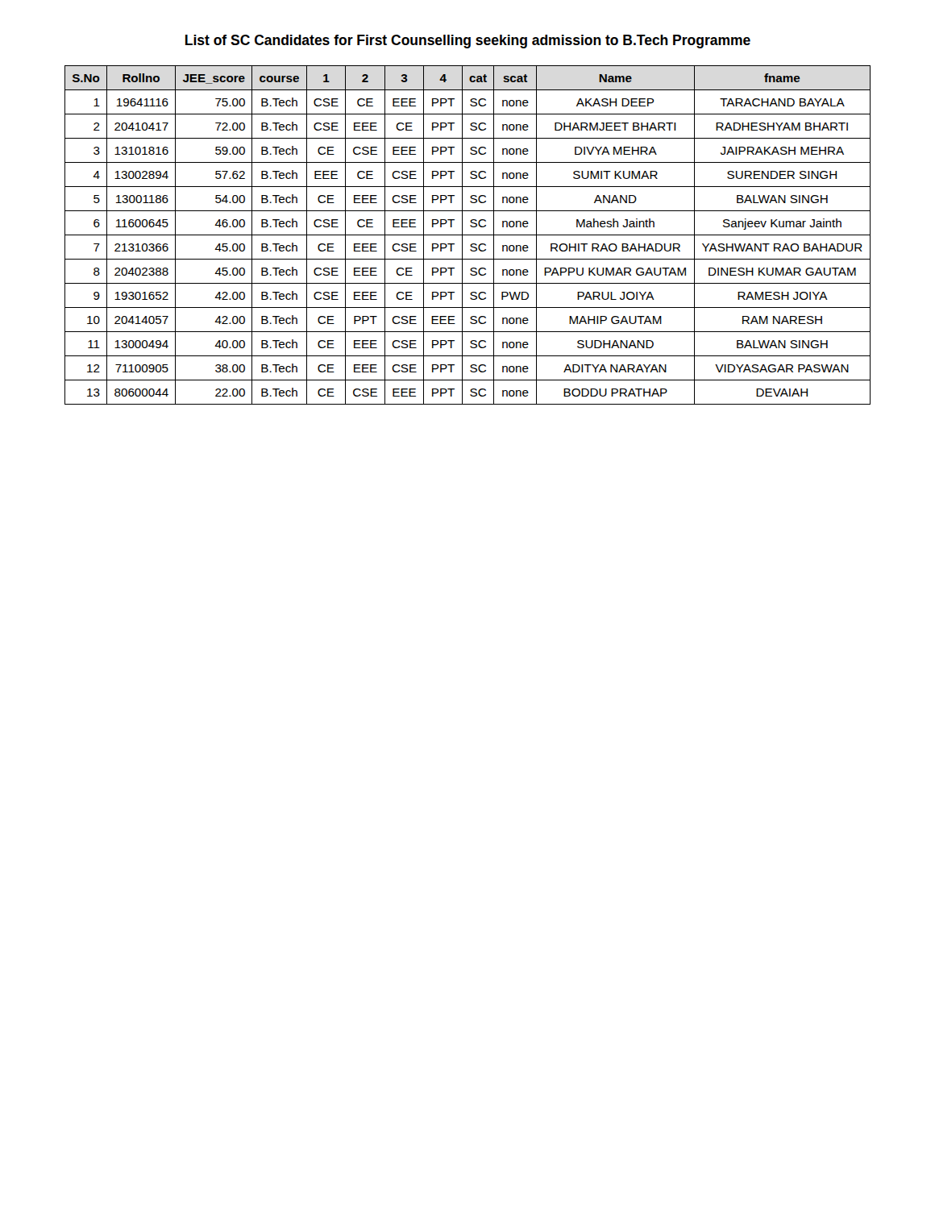List of SC Candidates for First Counselling seeking admission to B.Tech Programme
| S.No | Rollno | JEE_score | course | 1 | 2 | 3 | 4 | cat | scat | Name | fname |
| --- | --- | --- | --- | --- | --- | --- | --- | --- | --- | --- | --- |
| 1 | 19641116 | 75.00 | B.Tech | CSE | CE | EEE | PPT | SC | none | AKASH DEEP | TARACHAND BAYALA |
| 2 | 20410417 | 72.00 | B.Tech | CSE | EEE | CE | PPT | SC | none | DHARMJEET BHARTI | RADHESHYAM BHARTI |
| 3 | 13101816 | 59.00 | B.Tech | CE | CSE | EEE | PPT | SC | none | DIVYA MEHRA | JAIPRAKASH MEHRA |
| 4 | 13002894 | 57.62 | B.Tech | EEE | CE | CSE | PPT | SC | none | SUMIT KUMAR | SURENDER SINGH |
| 5 | 13001186 | 54.00 | B.Tech | CE | EEE | CSE | PPT | SC | none | ANAND | BALWAN SINGH |
| 6 | 11600645 | 46.00 | B.Tech | CSE | CE | EEE | PPT | SC | none | Mahesh Jainth | Sanjeev Kumar Jainth |
| 7 | 21310366 | 45.00 | B.Tech | CE | EEE | CSE | PPT | SC | none | ROHIT RAO BAHADUR | YASHWANT RAO BAHADUR |
| 8 | 20402388 | 45.00 | B.Tech | CSE | EEE | CE | PPT | SC | none | PAPPU KUMAR GAUTAM | DINESH KUMAR GAUTAM |
| 9 | 19301652 | 42.00 | B.Tech | CSE | EEE | CE | PPT | SC | PWD | PARUL JOIYA | RAMESH JOIYA |
| 10 | 20414057 | 42.00 | B.Tech | CE | PPT | CSE | EEE | SC | none | MAHIP GAUTAM | RAM NARESH |
| 11 | 13000494 | 40.00 | B.Tech | CE | EEE | CSE | PPT | SC | none | SUDHANAND | BALWAN SINGH |
| 12 | 71100905 | 38.00 | B.Tech | CE | EEE | CSE | PPT | SC | none | ADITYA NARAYAN | VIDYASAGAR PASWAN |
| 13 | 80600044 | 22.00 | B.Tech | CE | CSE | EEE | PPT | SC | none | BODDU PRATHAP | DEVAIAH |